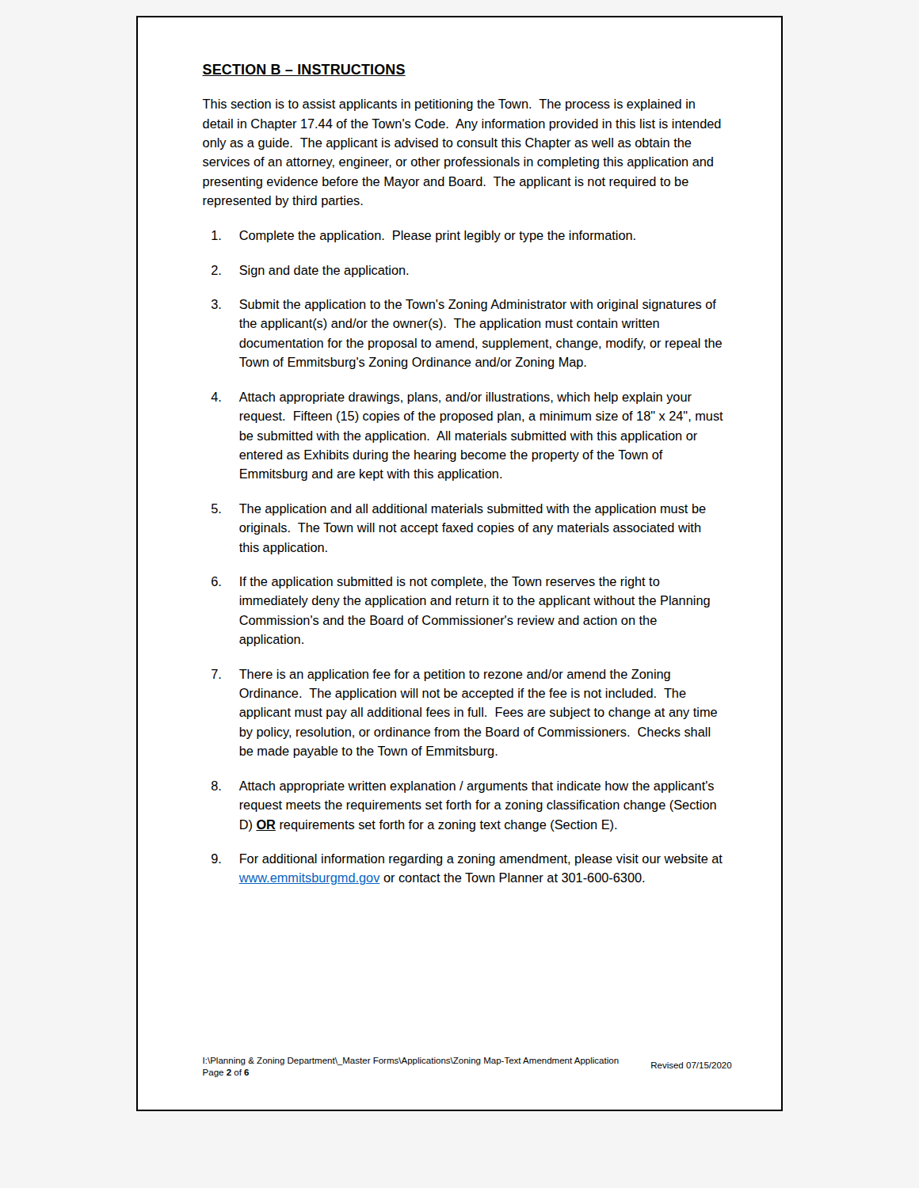SECTION B – INSTRUCTIONS
This section is to assist applicants in petitioning the Town. The process is explained in detail in Chapter 17.44 of the Town's Code. Any information provided in this list is intended only as a guide. The applicant is advised to consult this Chapter as well as obtain the services of an attorney, engineer, or other professionals in completing this application and presenting evidence before the Mayor and Board. The applicant is not required to be represented by third parties.
Complete the application. Please print legibly or type the information.
Sign and date the application.
Submit the application to the Town's Zoning Administrator with original signatures of the applicant(s) and/or the owner(s). The application must contain written documentation for the proposal to amend, supplement, change, modify, or repeal the Town of Emmitsburg's Zoning Ordinance and/or Zoning Map.
Attach appropriate drawings, plans, and/or illustrations, which help explain your request. Fifteen (15) copies of the proposed plan, a minimum size of 18" x 24", must be submitted with the application. All materials submitted with this application or entered as Exhibits during the hearing become the property of the Town of Emmitsburg and are kept with this application.
The application and all additional materials submitted with the application must be originals. The Town will not accept faxed copies of any materials associated with this application.
If the application submitted is not complete, the Town reserves the right to immediately deny the application and return it to the applicant without the Planning Commission's and the Board of Commissioner's review and action on the application.
There is an application fee for a petition to rezone and/or amend the Zoning Ordinance. The application will not be accepted if the fee is not included. The applicant must pay all additional fees in full. Fees are subject to change at any time by policy, resolution, or ordinance from the Board of Commissioners. Checks shall be made payable to the Town of Emmitsburg.
Attach appropriate written explanation / arguments that indicate how the applicant's request meets the requirements set forth for a zoning classification change (Section D) OR requirements set forth for a zoning text change (Section E).
For additional information regarding a zoning amendment, please visit our website at www.emmitsburgmd.gov or contact the Town Planner at 301-600-6300.
I:\Planning & Zoning Department\_Master Forms\Applications\Zoning Map-Text Amendment Application
Page 2 of 6
Revised 07/15/2020